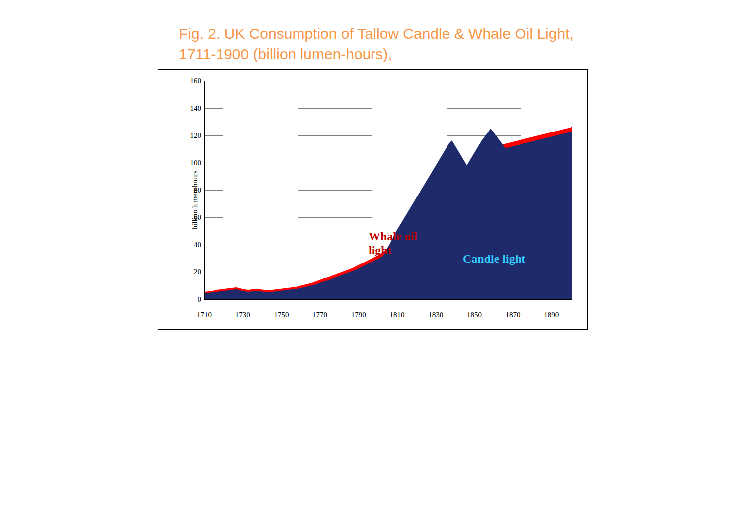Fig. 2. UK Consumption of Tallow Candle & Whale Oil Light, 1711-1900 (billion lumen-hours),
billion lumen-hours
160 140 120 100 80 60 40 20 0
Whale oil
light
Candle light
1710 1730 1750 1770 1790 1810 1830 1850 1870 1890